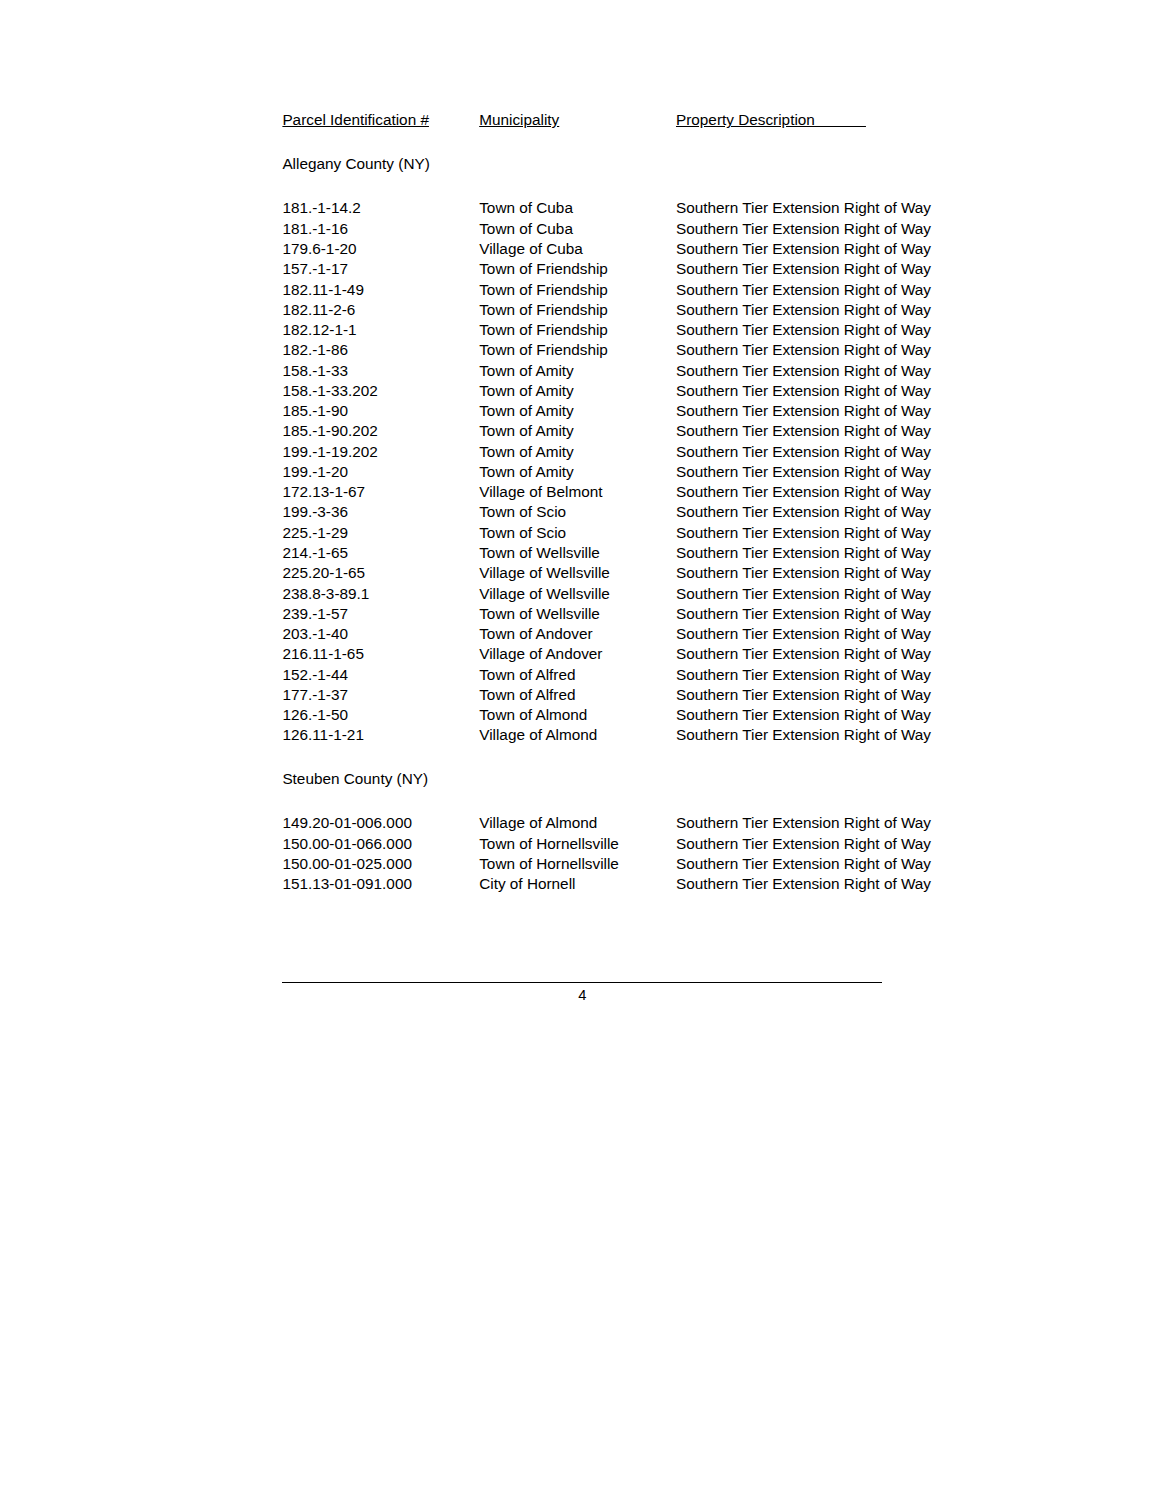| Parcel Identification # | Municipality | Property Description |
| --- | --- | --- |
| Allegany County (NY) |
| 181.-1-14.2 | Town of Cuba | Southern Tier Extension Right of Way |
| 181.-1-16 | Town of Cuba | Southern Tier Extension Right of Way |
| 179.6-1-20 | Village of Cuba | Southern Tier Extension Right of Way |
| 157.-1-17 | Town of Friendship | Southern Tier Extension Right of Way |
| 182.11-1-49 | Town of Friendship | Southern Tier Extension Right of Way |
| 182.11-2-6 | Town of Friendship | Southern Tier Extension Right of Way |
| 182.12-1-1 | Town of Friendship | Southern Tier Extension Right of Way |
| 182.-1-86 | Town of Friendship | Southern Tier Extension Right of Way |
| 158.-1-33 | Town of Amity | Southern Tier Extension Right of Way |
| 158.-1-33.202 | Town of Amity | Southern Tier Extension Right of Way |
| 185.-1-90 | Town of Amity | Southern Tier Extension Right of Way |
| 185.-1-90.202 | Town of Amity | Southern Tier Extension Right of Way |
| 199.-1-19.202 | Town of Amity | Southern Tier Extension Right of Way |
| 199.-1-20 | Town of Amity | Southern Tier Extension Right of Way |
| 172.13-1-67 | Village of Belmont | Southern Tier Extension Right of Way |
| 199.-3-36 | Town of Scio | Southern Tier Extension Right of Way |
| 225.-1-29 | Town of Scio | Southern Tier Extension Right of Way |
| 214.-1-65 | Town of Wellsville | Southern Tier Extension Right of Way |
| 225.20-1-65 | Village of Wellsville | Southern Tier Extension Right of Way |
| 238.8-3-89.1 | Village of Wellsville | Southern Tier Extension Right of Way |
| 239.-1-57 | Town of Wellsville | Southern Tier Extension Right of Way |
| 203.-1-40 | Town of Andover | Southern Tier Extension Right of Way |
| 216.11-1-65 | Village of Andover | Southern Tier Extension Right of Way |
| 152.-1-44 | Town of Alfred | Southern Tier Extension Right of Way |
| 177.-1-37 | Town of Alfred | Southern Tier Extension Right of Way |
| 126.-1-50 | Town of Almond | Southern Tier Extension Right of Way |
| 126.11-1-21 | Village of Almond | Southern Tier Extension Right of Way |
| Steuben County (NY) |
| 149.20-01-006.000 | Village of Almond | Southern Tier Extension Right of Way |
| 150.00-01-066.000 | Town of Hornellsville | Southern Tier Extension Right of Way |
| 150.00-01-025.000 | Town of Hornellsville | Southern Tier Extension Right of Way |
| 151.13-01-091.000 | City of Hornell | Southern Tier Extension Right of Way |
4